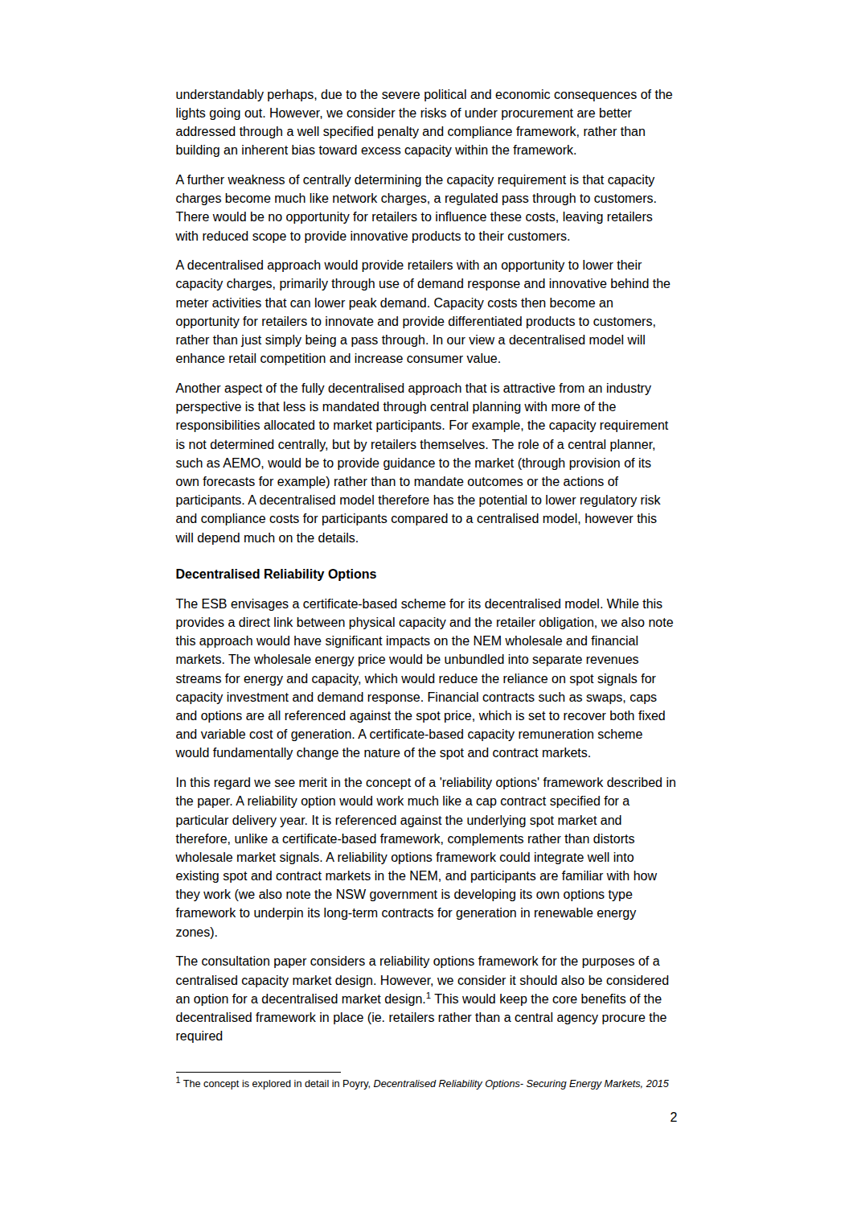understandably perhaps, due to the severe political and economic consequences of the lights going out. However, we consider the risks of under procurement are better addressed through a well specified penalty and compliance framework, rather than building an inherent bias toward excess capacity within the framework.
A further weakness of centrally determining the capacity requirement is that capacity charges become much like network charges, a regulated pass through to customers. There would be no opportunity for retailers to influence these costs, leaving retailers with reduced scope to provide innovative products to their customers.
A decentralised approach would provide retailers with an opportunity to lower their capacity charges, primarily through use of demand response and innovative behind the meter activities that can lower peak demand. Capacity costs then become an opportunity for retailers to innovate and provide differentiated products to customers, rather than just simply being a pass through. In our view a decentralised model will enhance retail competition and increase consumer value.
Another aspect of the fully decentralised approach that is attractive from an industry perspective is that less is mandated through central planning with more of the responsibilities allocated to market participants. For example, the capacity requirement is not determined centrally, but by retailers themselves. The role of a central planner, such as AEMO, would be to provide guidance to the market (through provision of its own forecasts for example) rather than to mandate outcomes or the actions of participants. A decentralised model therefore has the potential to lower regulatory risk and compliance costs for participants compared to a centralised model, however this will depend much on the details.
Decentralised Reliability Options
The ESB envisages a certificate-based scheme for its decentralised model. While this provides a direct link between physical capacity and the retailer obligation, we also note this approach would have significant impacts on the NEM wholesale and financial markets. The wholesale energy price would be unbundled into separate revenues streams for energy and capacity, which would reduce the reliance on spot signals for capacity investment and demand response. Financial contracts such as swaps, caps and options are all referenced against the spot price, which is set to recover both fixed and variable cost of generation. A certificate-based capacity remuneration scheme would fundamentally change the nature of the spot and contract markets.
In this regard we see merit in the concept of a 'reliability options' framework described in the paper. A reliability option would work much like a cap contract specified for a particular delivery year. It is referenced against the underlying spot market and therefore, unlike a certificate-based framework, complements rather than distorts wholesale market signals. A reliability options framework could integrate well into existing spot and contract markets in the NEM, and participants are familiar with how they work (we also note the NSW government is developing its own options type framework to underpin its long-term contracts for generation in renewable energy zones).
The consultation paper considers a reliability options framework for the purposes of a centralised capacity market design. However, we consider it should also be considered an option for a decentralised market design.1 This would keep the core benefits of the decentralised framework in place (ie. retailers rather than a central agency procure the required
1 The concept is explored in detail in Poyry, Decentralised Reliability Options- Securing Energy Markets, 2015
2